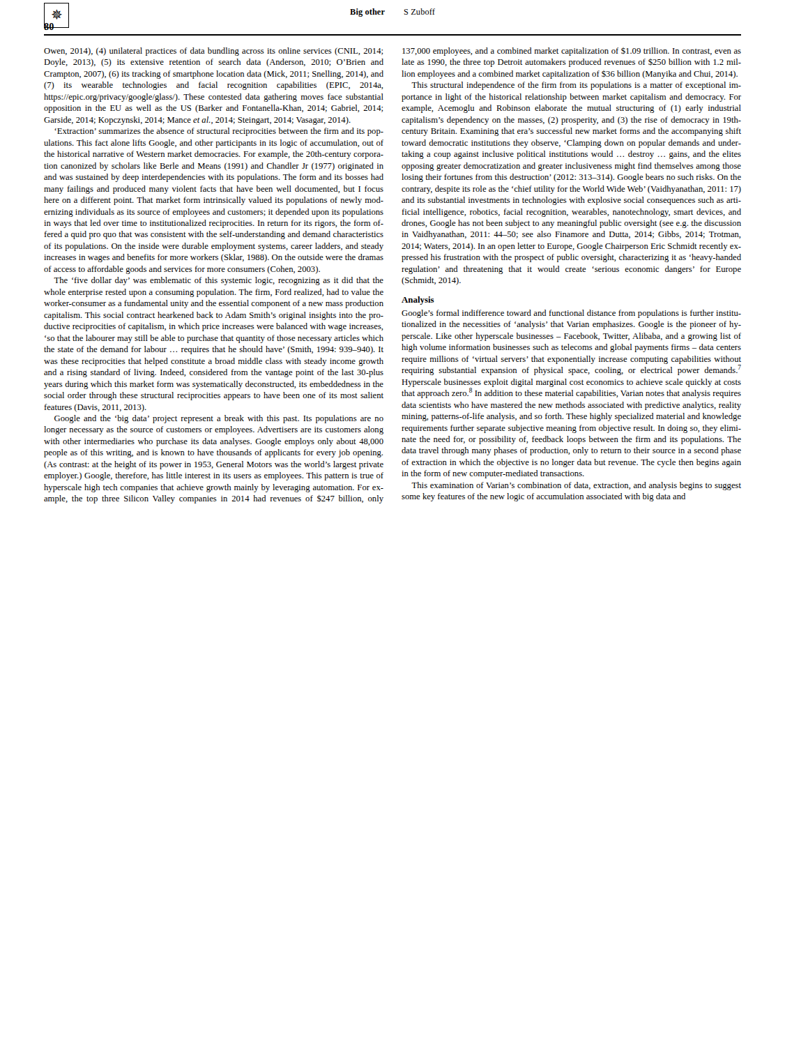✵
Big other S Zuboff
80
Owen, 2014), (4) unilateral practices of data bundling across its online services (CNIL, 2014; Doyle, 2013), (5) its extensive retention of search data (Anderson, 2010; O’Brien and Crampton, 2007), (6) its tracking of smartphone location data (Mick, 2011; Snelling, 2014), and (7) its wearable technologies and facial recognition capabilities (EPIC, 2014a, https://epic.org/privacy/google/glass/). These contested data gathering moves face substantial opposition in the EU as well as the US (Barker and Fontanella-Khan, 2014; Gabriel, 2014; Garside, 2014; Kopczynski, 2014; Mance et al., 2014; Steingart, 2014; Vasagar, 2014).
‘Extraction’ summarizes the absence of structural reciprocities between the firm and its populations. This fact alone lifts Google, and other participants in its logic of accumulation, out of the historical narrative of Western market democracies. For example, the 20th-century corporation canonized by scholars like Berle and Means (1991) and Chandler Jr (1977) originated in and was sustained by deep interdependencies with its populations. The form and its bosses had many failings and produced many violent facts that have been well documented, but I focus here on a different point. That market form intrinsically valued its populations of newly modernizing individuals as its source of employees and customers; it depended upon its populations in ways that led over time to institutionalized reciprocities. In return for its rigors, the form offered a quid pro quo that was consistent with the self-understanding and demand characteristics of its populations. On the inside were durable employment systems, career ladders, and steady increases in wages and benefits for more workers (Sklar, 1988). On the outside were the dramas of access to affordable goods and services for more consumers (Cohen, 2003).
The ‘five dollar day’ was emblematic of this systemic logic, recognizing as it did that the whole enterprise rested upon a consuming population. The firm, Ford realized, had to value the worker-consumer as a fundamental unity and the essential component of a new mass production capitalism. This social contract hearkened back to Adam Smith’s original insights into the productive reciprocities of capitalism, in which price increases were balanced with wage increases, ‘so that the labourer may still be able to purchase that quantity of those necessary articles which the state of the demand for labour … requires that he should have’ (Smith, 1994: 939–940). It was these reciprocities that helped constitute a broad middle class with steady income growth and a rising standard of living. Indeed, considered from the vantage point of the last 30-plus years during which this market form was systematically deconstructed, its embeddedness in the social order through these structural reciprocities appears to have been one of its most salient features (Davis, 2011, 2013).
Google and the ‘big data’ project represent a break with this past. Its populations are no longer necessary as the source of customers or employees. Advertisers are its customers along with other intermediaries who purchase its data analyses. Google employs only about 48,000 people as of this writing, and is known to have thousands of applicants for every job opening. (As contrast: at the height of its power in 1953, General Motors was the world’s largest private employer.) Google, therefore, has little interest in its users as employees. This pattern is true of hyperscale high tech companies that achieve growth mainly by leveraging automation. For example, the top three Silicon Valley companies in 2014 had revenues of $247 billion, only 137,000 employees, and a combined market capitalization of $1.09 trillion. In contrast, even as late as 1990, the three top Detroit automakers produced revenues of $250 billion with 1.2 million employees and a combined market capitalization of $36 billion (Manyika and Chui, 2014).
This structural independence of the firm from its populations is a matter of exceptional importance in light of the historical relationship between market capitalism and democracy. For example, Acemoglu and Robinson elaborate the mutual structuring of (1) early industrial capitalism’s dependency on the masses, (2) prosperity, and (3) the rise of democracy in 19th-century Britain. Examining that era’s successful new market forms and the accompanying shift toward democratic institutions they observe, ‘Clamping down on popular demands and undertaking a coup against inclusive political institutions would … destroy … gains, and the elites opposing greater democratization and greater inclusiveness might find themselves among those losing their fortunes from this destruction’ (2012: 313–314). Google bears no such risks. On the contrary, despite its role as the ‘chief utility for the World Wide Web’ (Vaidhyanathan, 2011: 17) and its substantial investments in technologies with explosive social consequences such as artificial intelligence, robotics, facial recognition, wearables, nanotechnology, smart devices, and drones, Google has not been subject to any meaningful public oversight (see e.g. the discussion in Vaidhyanathan, 2011: 44–50; see also Finamore and Dutta, 2014; Gibbs, 2014; Trotman, 2014; Waters, 2014). In an open letter to Europe, Google Chairperson Eric Schmidt recently expressed his frustration with the prospect of public oversight, characterizing it as ‘heavy-handed regulation’ and threatening that it would create ‘serious economic dangers’ for Europe (Schmidt, 2014).
Analysis
Google’s formal indifference toward and functional distance from populations is further institutionalized in the necessities of ‘analysis’ that Varian emphasizes. Google is the pioneer of hyperscale. Like other hyperscale businesses – Facebook, Twitter, Alibaba, and a growing list of high volume information businesses such as telecoms and global payments firms – data centers require millions of ‘virtual servers’ that exponentially increase computing capabilities without requiring substantial expansion of physical space, cooling, or electrical power demands.7 Hyperscale businesses exploit digital marginal cost economics to achieve scale quickly at costs that approach zero.8 In addition to these material capabilities, Varian notes that analysis requires data scientists who have mastered the new methods associated with predictive analytics, reality mining, patterns-of-life analysis, and so forth. These highly specialized material and knowledge requirements further separate subjective meaning from objective result. In doing so, they eliminate the need for, or possibility of, feedback loops between the firm and its populations. The data travel through many phases of production, only to return to their source in a second phase of extraction in which the objective is no longer data but revenue. The cycle then begins again in the form of new computer-mediated transactions.
This examination of Varian’s combination of data, extraction, and analysis begins to suggest some key features of the new logic of accumulation associated with big data and